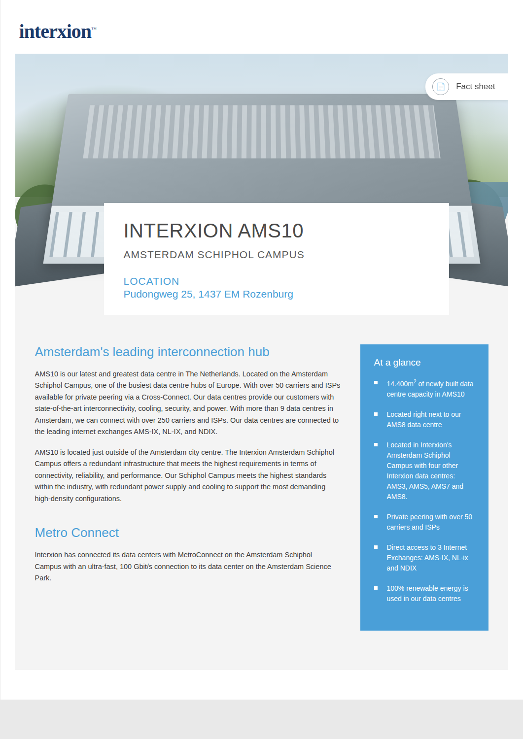interxion™
📄
Fact sheet
INTERXION AMS10
AMSTERDAM SCHIPHOL CAMPUS
LOCATION
Pudongweg 25, 1437 EM Rozenburg
Amsterdam's leading interconnection hub
AMS10 is our latest and greatest data centre in The Netherlands. Located on the Amsterdam Schiphol Campus, one of the busiest data centre hubs of Europe. With over 50 carriers and ISPs available for private peering via a Cross-Connect. Our data centres provide our customers with state-of-the-art interconnectivity, cooling, security, and power. With more than 9 data centres in Amsterdam, we can connect with over 250 carriers and ISPs. Our data centres are connected to the leading internet exchanges AMS-IX, NL-IX, and NDIX.
AMS10 is located just outside of the Amsterdam city centre. The Interxion Amsterdam Schiphol Campus offers a redundant infrastructure that meets the highest requirements in terms of connectivity, reliability, and performance. Our Schiphol Campus meets the highest standards within the industry, with redundant power supply and cooling to support the most demanding high-density configurations.
Metro Connect
Interxion has connected its data centers with MetroConnect on the Amsterdam Schiphol Campus with an ultra-fast, 100 Gbit/s connection to its data center on the Amsterdam Science Park.
At a glance
14.400m2 of newly built data centre capacity in AMS10
Located right next to our AMS8 data centre
Located in Interxion's Amsterdam Schiphol Campus with four other Interxion data centres: AMS3, AMS5, AMS7 and AMS8.
Private peering with over 50 carriers and ISPs
Direct access to 3 Internet Exchanges: AMS-IX, NL-ix and NDIX
100% renewable energy is used in our data centres